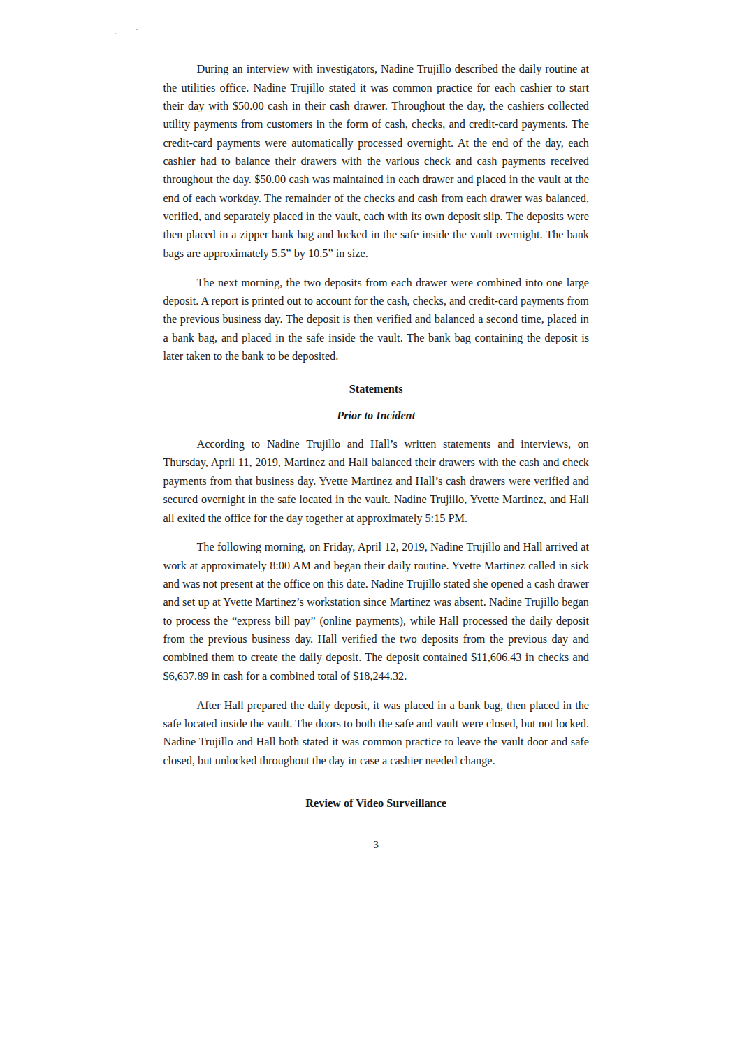· ́
During an interview with investigators, Nadine Trujillo described the daily routine at the utilities office. Nadine Trujillo stated it was common practice for each cashier to start their day with $50.00 cash in their cash drawer. Throughout the day, the cashiers collected utility payments from customers in the form of cash, checks, and credit-card payments. The credit-card payments were automatically processed overnight. At the end of the day, each cashier had to balance their drawers with the various check and cash payments received throughout the day. $50.00 cash was maintained in each drawer and placed in the vault at the end of each workday. The remainder of the checks and cash from each drawer was balanced, verified, and separately placed in the vault, each with its own deposit slip. The deposits were then placed in a zipper bank bag and locked in the safe inside the vault overnight. The bank bags are approximately 5.5” by 10.5” in size.
The next morning, the two deposits from each drawer were combined into one large deposit. A report is printed out to account for the cash, checks, and credit-card payments from the previous business day. The deposit is then verified and balanced a second time, placed in a bank bag, and placed in the safe inside the vault. The bank bag containing the deposit is later taken to the bank to be deposited.
Statements
Prior to Incident
According to Nadine Trujillo and Hall’s written statements and interviews, on Thursday, April 11, 2019, Martinez and Hall balanced their drawers with the cash and check payments from that business day. Yvette Martinez and Hall’s cash drawers were verified and secured overnight in the safe located in the vault. Nadine Trujillo, Yvette Martinez, and Hall all exited the office for the day together at approximately 5:15 PM.
The following morning, on Friday, April 12, 2019, Nadine Trujillo and Hall arrived at work at approximately 8:00 AM and began their daily routine. Yvette Martinez called in sick and was not present at the office on this date. Nadine Trujillo stated she opened a cash drawer and set up at Yvette Martinez’s workstation since Martinez was absent. Nadine Trujillo began to process the “express bill pay” (online payments), while Hall processed the daily deposit from the previous business day. Hall verified the two deposits from the previous day and combined them to create the daily deposit. The deposit contained $11,606.43 in checks and $6,637.89 in cash for a combined total of $18,244.32.
After Hall prepared the daily deposit, it was placed in a bank bag, then placed in the safe located inside the vault. The doors to both the safe and vault were closed, but not locked. Nadine Trujillo and Hall both stated it was common practice to leave the vault door and safe closed, but unlocked throughout the day in case a cashier needed change.
Review of Video Surveillance
3